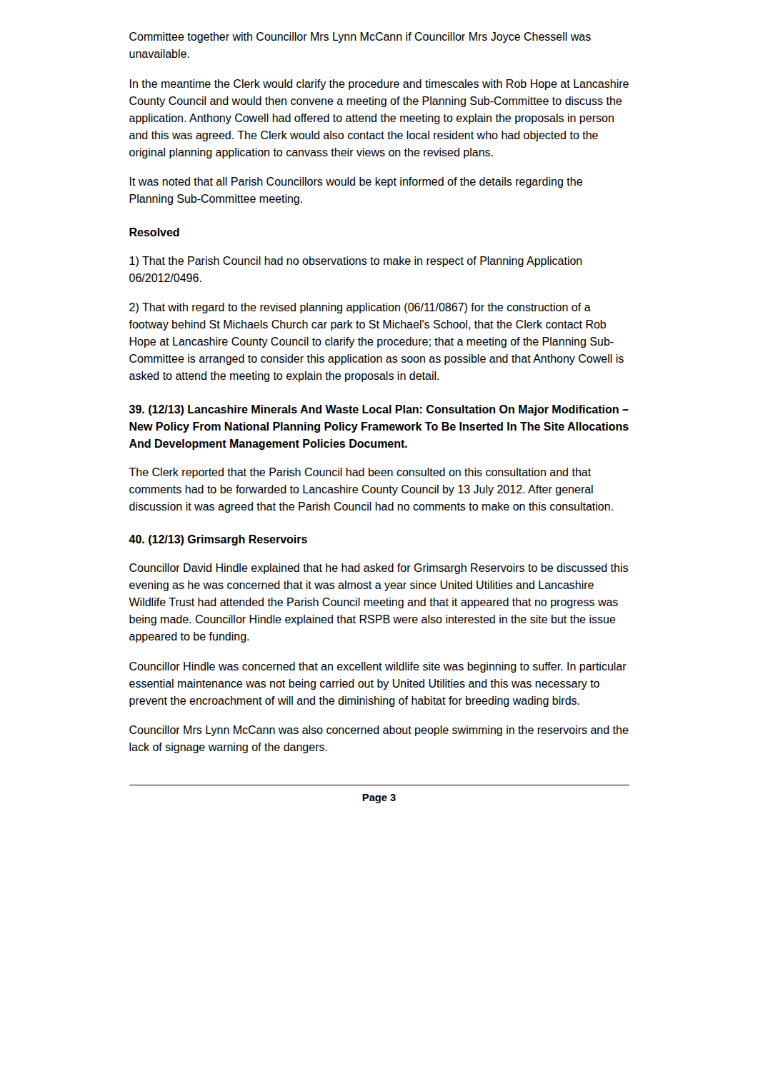Committee together with Councillor Mrs Lynn McCann if Councillor Mrs Joyce Chessell was unavailable.
In the meantime the Clerk would clarify the procedure and timescales with Rob Hope at Lancashire County Council and would then convene a meeting of the Planning Sub-Committee to discuss the application. Anthony Cowell had offered to attend the meeting to explain the proposals in person and this was agreed. The Clerk would also contact the local resident who had objected to the original planning application to canvass their views on the revised plans.
It was noted that all Parish Councillors would be kept informed of the details regarding the Planning Sub-Committee meeting.
Resolved
1) That the Parish Council had no observations to make in respect of Planning Application 06/2012/0496.
2) That with regard to the revised planning application (06/11/0867) for the construction of a footway behind St Michaels Church car park to St Michael's School, that the Clerk contact Rob Hope at Lancashire County Council to clarify the procedure; that a meeting of the Planning Sub-Committee is arranged to consider this application as soon as possible and that Anthony Cowell is asked to attend the meeting to explain the proposals in detail.
39. (12/13) Lancashire Minerals And Waste Local Plan: Consultation On Major Modification – New Policy From National Planning Policy Framework To Be Inserted In The Site Allocations And Development Management Policies Document.
The Clerk reported that the Parish Council had been consulted on this consultation and that comments had to be forwarded to Lancashire County Council by 13 July 2012. After general discussion it was agreed that the Parish Council had no comments to make on this consultation.
40. (12/13) Grimsargh Reservoirs
Councillor David Hindle explained that he had asked for Grimsargh Reservoirs to be discussed this evening as he was concerned that it was almost a year since United Utilities and Lancashire Wildlife Trust had attended the Parish Council meeting and that it appeared that no progress was being made. Councillor Hindle explained that RSPB were also interested in the site but the issue appeared to be funding.
Councillor Hindle was concerned that an excellent wildlife site was beginning to suffer. In particular essential maintenance was not being carried out by United Utilities and this was necessary to prevent the encroachment of will and the diminishing of habitat for breeding wading birds.
Councillor Mrs Lynn McCann was also concerned about people swimming in the reservoirs and the lack of signage warning of the dangers.
Page 3